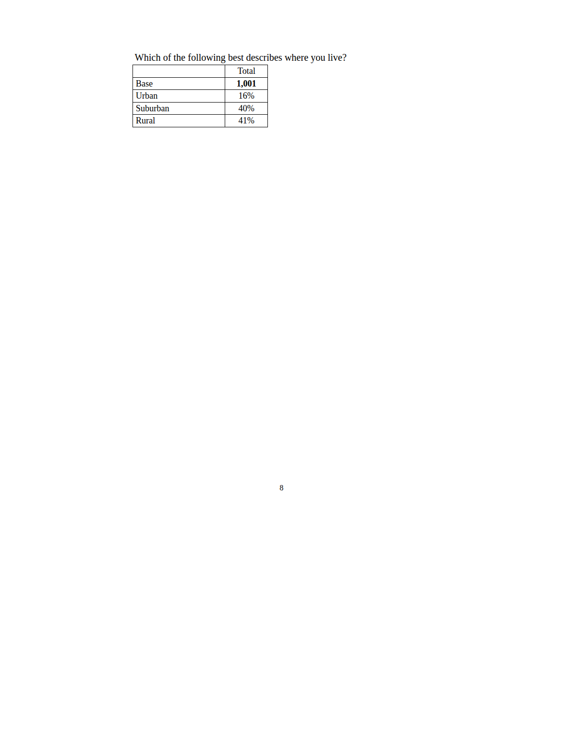Which of the following best describes where you live?
| | Total |
| Base | 1,001 |
| Urban | 16% |
| Suburban | 40% |
| Rural | 41% |
8